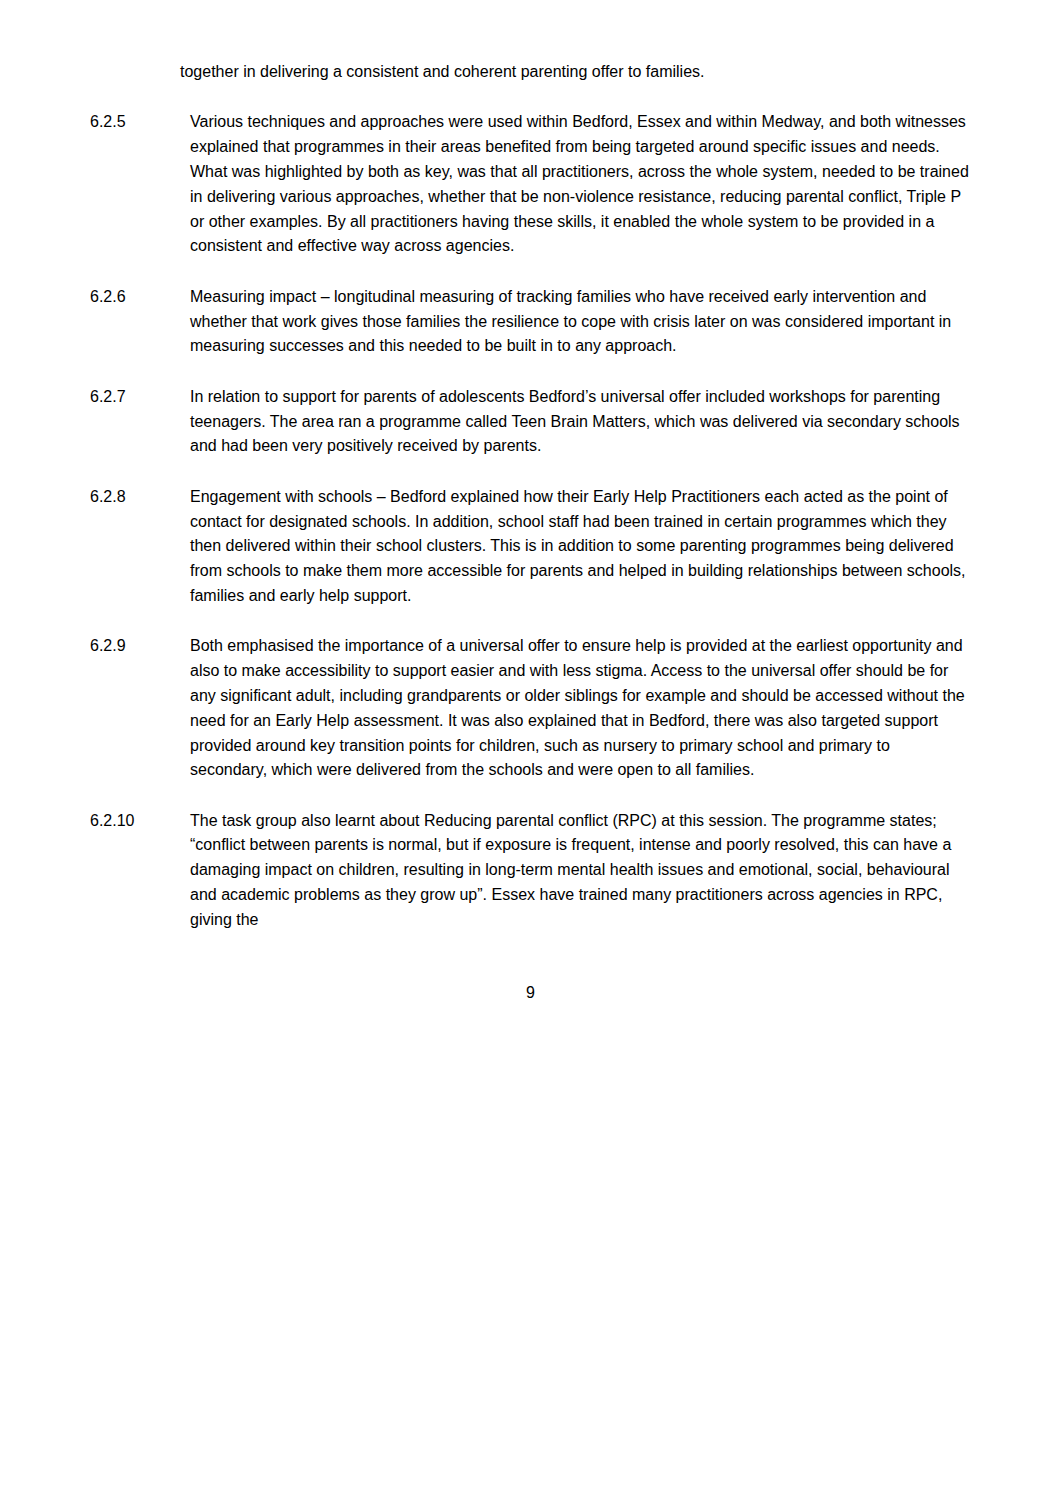together in delivering a consistent and coherent parenting offer to families.
6.2.5
Various techniques and approaches were used within Bedford, Essex and within Medway, and both witnesses explained that programmes in their areas benefited from being targeted around specific issues and needs. What was highlighted by both as key, was that all practitioners, across the whole system, needed to be trained in delivering various approaches, whether that be non-violence resistance, reducing parental conflict, Triple P or other examples. By all practitioners having these skills, it enabled the whole system to be provided in a consistent and effective way across agencies.
6.2.6
Measuring impact – longitudinal measuring of tracking families who have received early intervention and whether that work gives those families the resilience to cope with crisis later on was considered important in measuring successes and this needed to be built in to any approach.
6.2.7
In relation to support for parents of adolescents Bedford’s universal offer included workshops for parenting teenagers. The area ran a programme called Teen Brain Matters, which was delivered via secondary schools and had been very positively received by parents.
6.2.8
Engagement with schools – Bedford explained how their Early Help Practitioners each acted as the point of contact for designated schools. In addition, school staff had been trained in certain programmes which they then delivered within their school clusters. This is in addition to some parenting programmes being delivered from schools to make them more accessible for parents and helped in building relationships between schools, families and early help support.
6.2.9
Both emphasised the importance of a universal offer to ensure help is provided at the earliest opportunity and also to make accessibility to support easier and with less stigma. Access to the universal offer should be for any significant adult, including grandparents or older siblings for example and should be accessed without the need for an Early Help assessment. It was also explained that in Bedford, there was also targeted support provided around key transition points for children, such as nursery to primary school and primary to secondary, which were delivered from the schools and were open to all families.
6.2.10
The task group also learnt about Reducing parental conflict (RPC) at this session. The programme states; “conflict between parents is normal, but if exposure is frequent, intense and poorly resolved, this can have a damaging impact on children, resulting in long-term mental health issues and emotional, social, behavioural and academic problems as they grow up”. Essex have trained many practitioners across agencies in RPC, giving the
9